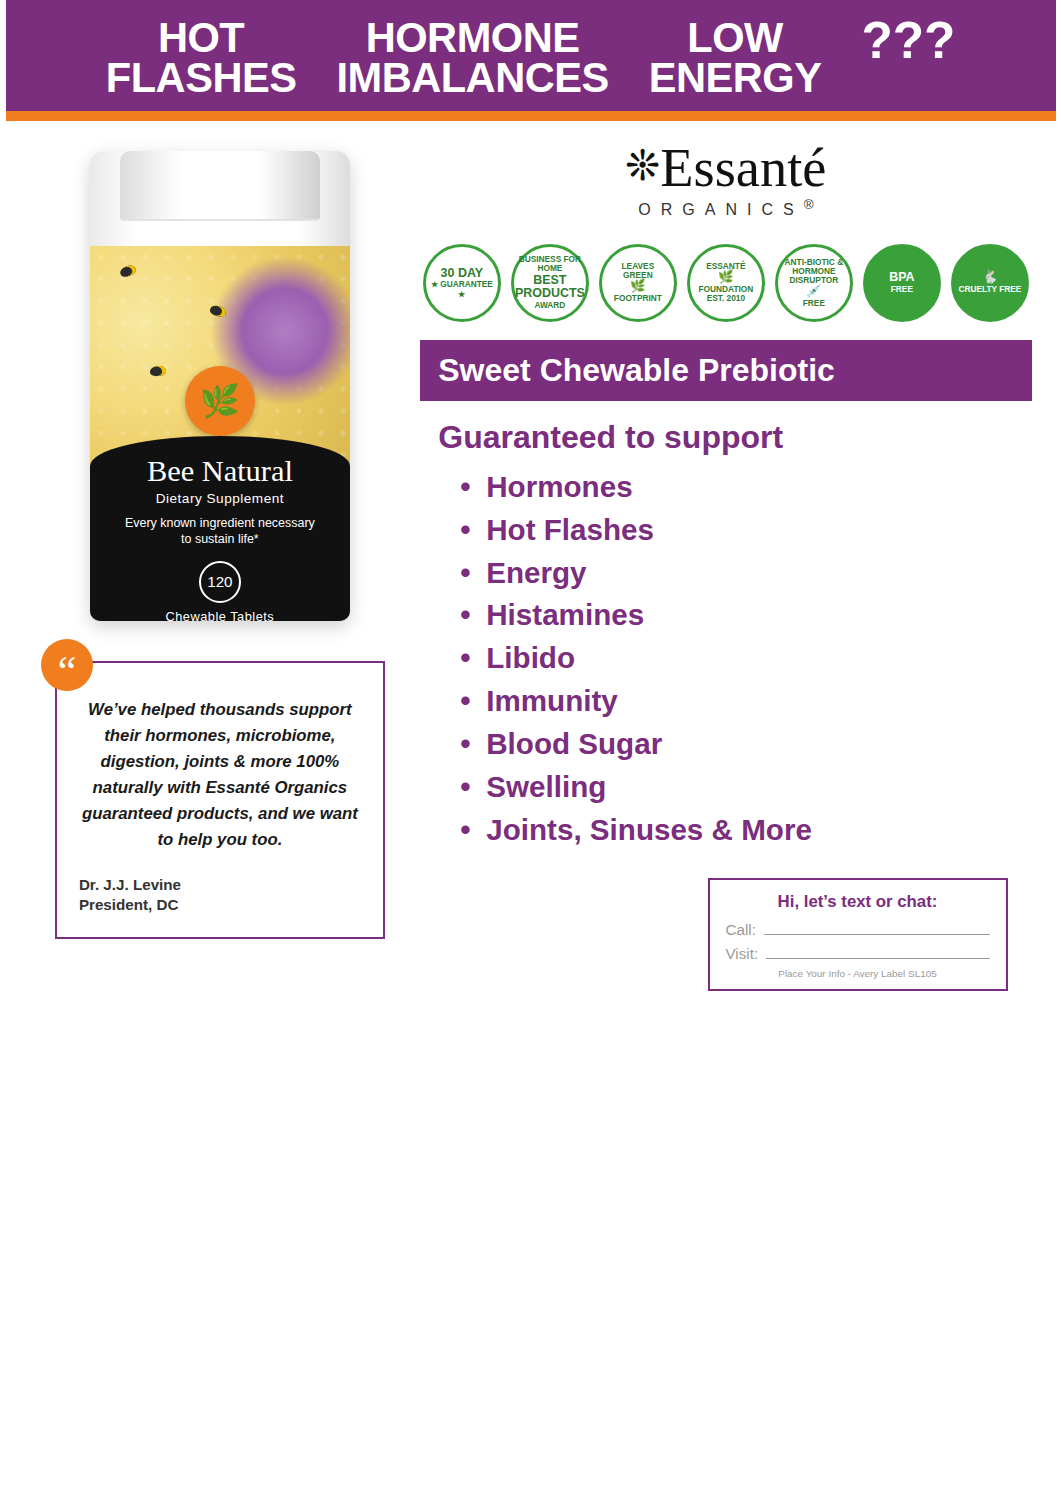HOT FLASHES
HORMONE IMBALANCES
LOW ENERGY
???
🌿
Bee Natural
Dietary Supplement
Every known ingredient necessary to sustain life*
120
Chewable Tablets
“
We’ve helped thousands support their hormones, microbiome, digestion, joints & more 100% naturally with Essanté Organics guaranteed products, and we want to help you too.
Dr. J.J. Levine
President, DC
❊Essanté
ORGANICS®
30 DAY★ GUARANTEE ★
Business For HomeBEST PRODUCTSAWARD
Leaves Green🌿Footprint
Essanté🌿Foundation
EST. 2010
Anti-Biotic & Hormone Disruptor💉FREE
BPAFREE
🐇CRUELTY FREE
Sweet Chewable Prebiotic
Guaranteed to support
Hormones
Hot Flashes
Energy
Histamines
Libido
Immunity
Blood Sugar
Swelling
Joints, Sinuses & More
Hi, let’s text or chat:
Call:
Visit:
Place Your Info - Avery Label SL105